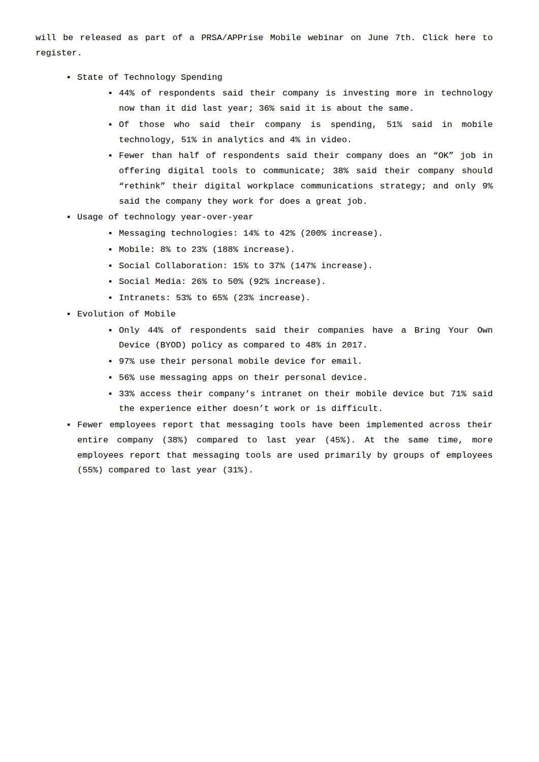will be released as part of a PRSA/APPrise Mobile webinar on June 7th. Click here to register.
State of Technology Spending
44% of respondents said their company is investing more in technology now than it did last year; 36% said it is about the same.
Of those who said their company is spending, 51% said in mobile technology, 51% in analytics and 4% in video.
Fewer than half of respondents said their company does an “OK” job in offering digital tools to communicate; 38% said their company should “rethink” their digital workplace communications strategy; and only 9% said the company they work for does a great job.
Usage of technology year-over-year
Messaging technologies: 14% to 42% (200% increase).
Mobile: 8% to 23% (188% increase).
Social Collaboration: 15% to 37% (147% increase).
Social Media: 26% to 50% (92% increase).
Intranets: 53% to 65% (23% increase).
Evolution of Mobile
Only 44% of respondents said their companies have a Bring Your Own Device (BYOD) policy as compared to 48% in 2017.
97% use their personal mobile device for email.
56% use messaging apps on their personal device.
33% access their company’s intranet on their mobile device but 71% said the experience either doesn’t work or is difficult.
Fewer employees report that messaging tools have been implemented across their entire company (38%) compared to last year (45%). At the same time, more employees report that messaging tools are used primarily by groups of employees (55%) compared to last year (31%).